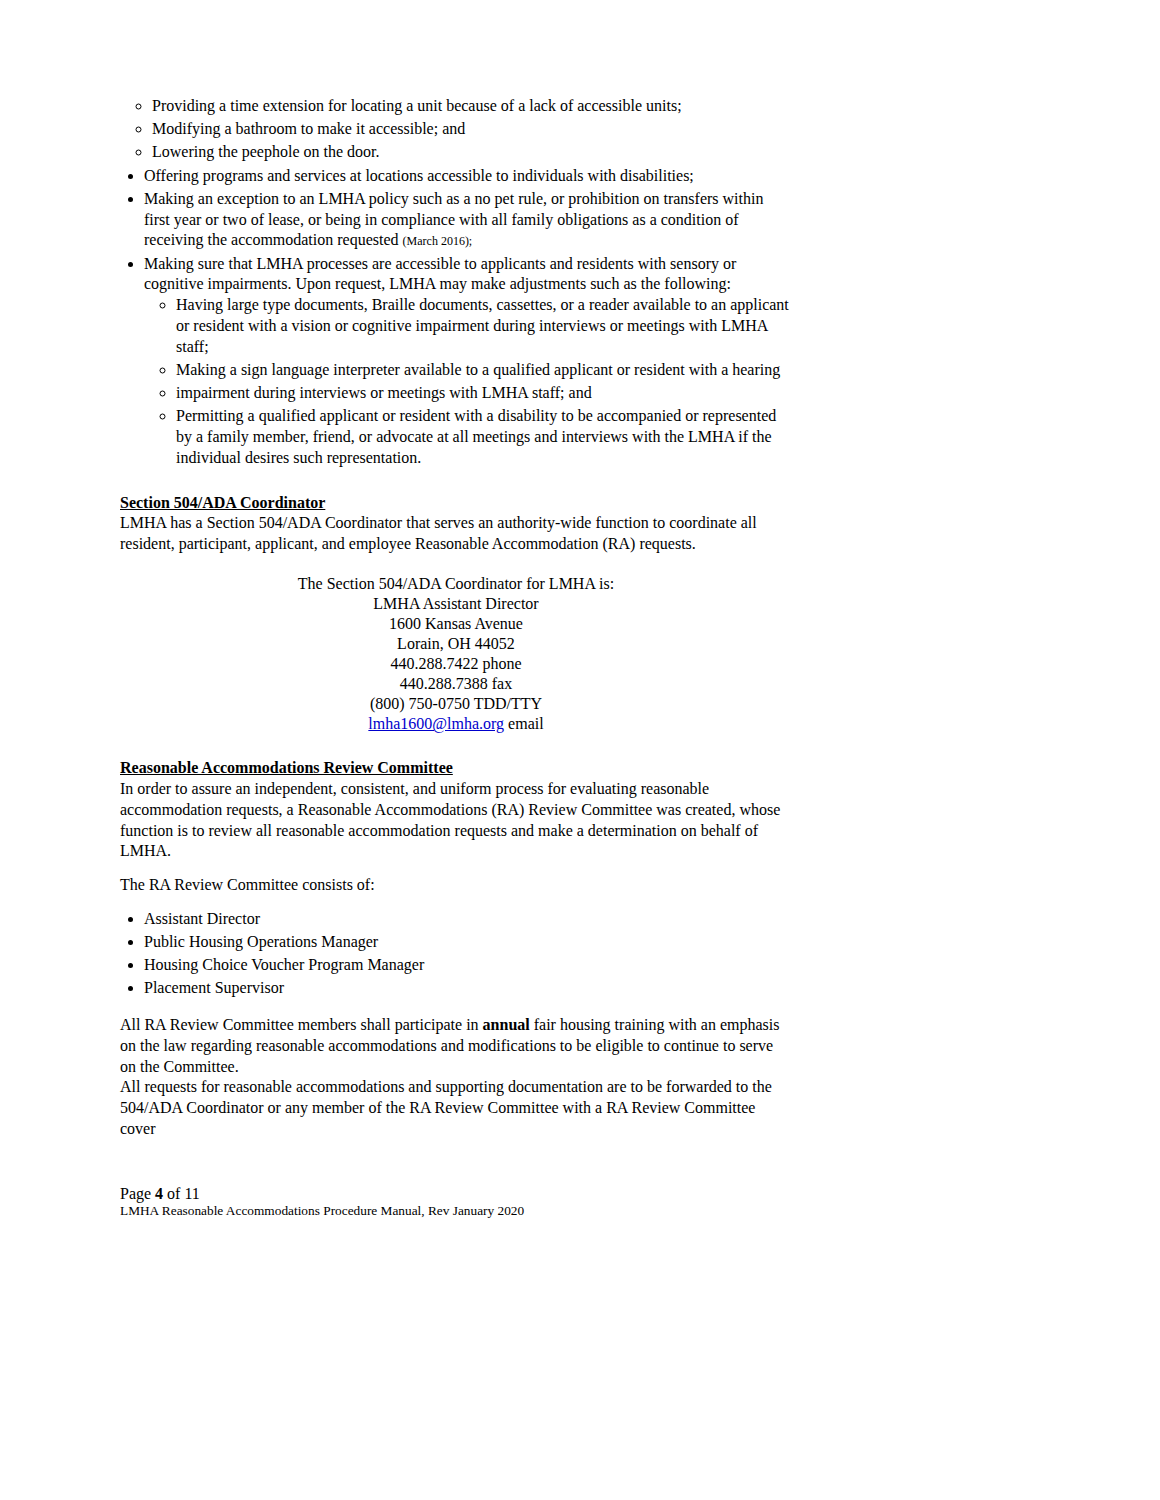Providing a time extension for locating a unit because of a lack of accessible units;
Modifying a bathroom to make it accessible; and
Lowering the peephole on the door.
Offering programs and services at locations accessible to individuals with disabilities;
Making an exception to an LMHA policy such as a no pet rule, or prohibition on transfers within first year or two of lease, or being in compliance with all family obligations as a condition of receiving the accommodation requested (March 2016);
Making sure that LMHA processes are accessible to applicants and residents with sensory or cognitive impairments. Upon request, LMHA may make adjustments such as the following:
Having large type documents, Braille documents, cassettes, or a reader available to an applicant or resident with a vision or cognitive impairment during interviews or meetings with LMHA staff;
Making a sign language interpreter available to a qualified applicant or resident with a hearing
impairment during interviews or meetings with LMHA staff; and
Permitting a qualified applicant or resident with a disability to be accompanied or represented by a family member, friend, or advocate at all meetings and interviews with the LMHA if the individual desires such representation.
Section 504/ADA Coordinator
LMHA has a Section 504/ADA Coordinator that serves an authority-wide function to coordinate all resident, participant, applicant, and employee Reasonable Accommodation (RA) requests.
The Section 504/ADA Coordinator for LMHA is:
LMHA Assistant Director
1600 Kansas Avenue
Lorain, OH 44052
440.288.7422 phone
440.288.7388 fax
(800) 750-0750 TDD/TTY
lmha1600@lmha.org email
Reasonable Accommodations Review Committee
In order to assure an independent, consistent, and uniform process for evaluating reasonable accommodation requests, a Reasonable Accommodations (RA) Review Committee was created, whose function is to review all reasonable accommodation requests and make a determination on behalf of LMHA.
The RA Review Committee consists of:
Assistant Director
Public Housing Operations Manager
Housing Choice Voucher Program Manager
Placement Supervisor
All RA Review Committee members shall participate in annual fair housing training with an emphasis on the law regarding reasonable accommodations and modifications to be eligible to continue to serve on the Committee.
All requests for reasonable accommodations and supporting documentation are to be forwarded to the 504/ADA Coordinator or any member of the RA Review Committee with a RA Review Committee cover
Page 4 of 11
LMHA Reasonable Accommodations Procedure Manual, Rev January 2020